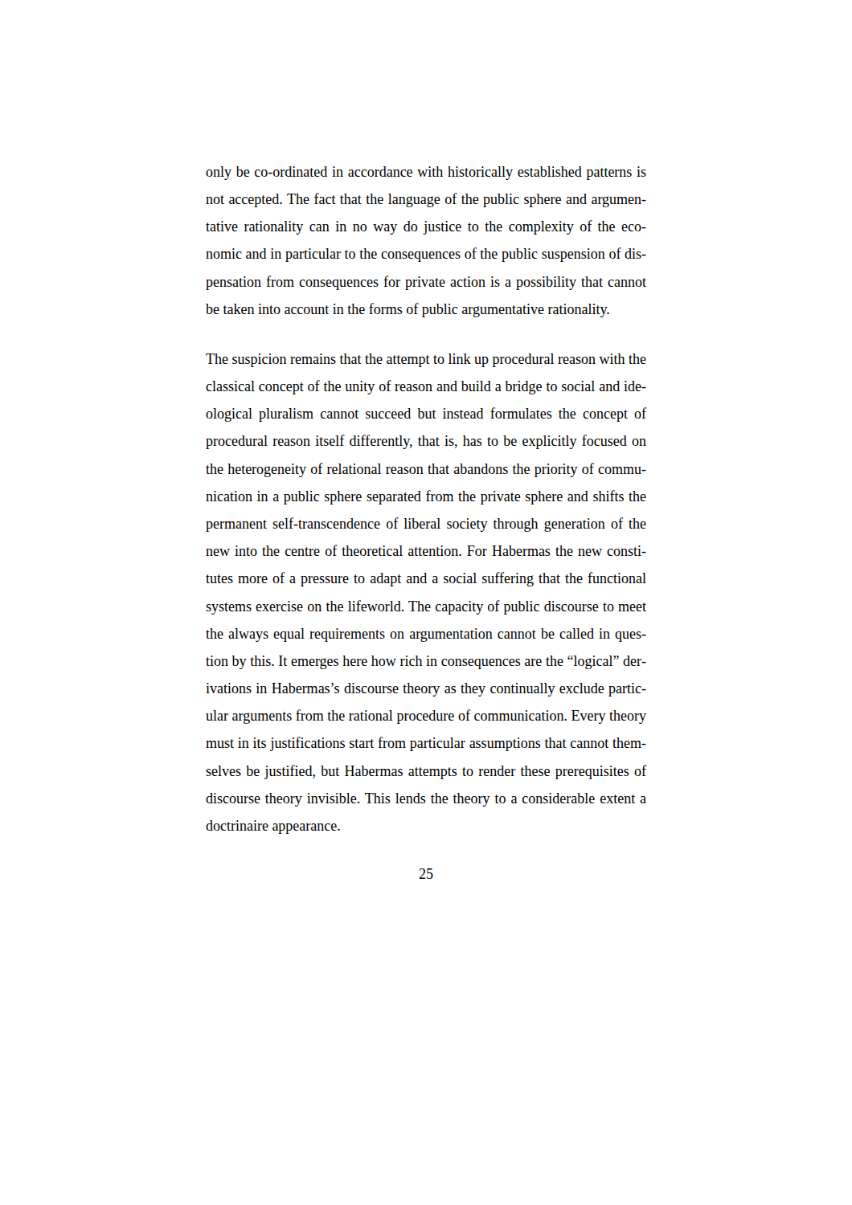only be co-ordinated in accordance with historically established patterns is not accepted. The fact that the language of the public sphere and argumentative rationality can in no way do justice to the complexity of the economic and in particular to the consequences of the public suspension of dispensation from consequences for private action is a possibility that cannot be taken into account in the forms of public argumentative rationality.
The suspicion remains that the attempt to link up procedural reason with the classical concept of the unity of reason and build a bridge to social and ideological pluralism cannot succeed but instead formulates the concept of procedural reason itself differently, that is, has to be explicitly focused on the heterogeneity of relational reason that abandons the priority of communication in a public sphere separated from the private sphere and shifts the permanent self-transcendence of liberal society through generation of the new into the centre of theoretical attention. For Habermas the new constitutes more of a pressure to adapt and a social suffering that the functional systems exercise on the lifeworld. The capacity of public discourse to meet the always equal requirements on argumentation cannot be called in question by this. It emerges here how rich in consequences are the “logical” derivations in Habermas’s discourse theory as they continually exclude particular arguments from the rational procedure of communication. Every theory must in its justifications start from particular assumptions that cannot themselves be justified, but Habermas attempts to render these prerequisites of discourse theory invisible. This lends the theory to a considerable extent a doctrinaire appearance.
25